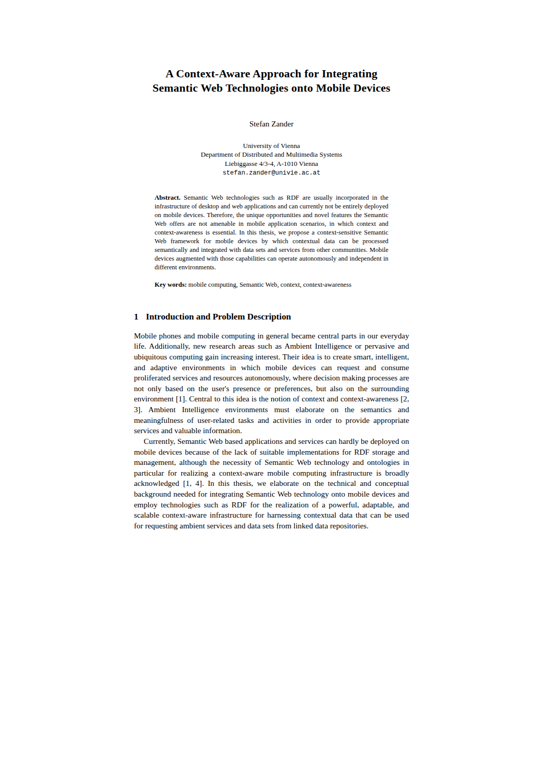A Context-Aware Approach for Integrating
Semantic Web Technologies onto Mobile Devices
Stefan Zander
University of Vienna
Department of Distributed and Multimedia Systems
Liebiggasse 4/3-4, A-1010 Vienna
stefan.zander@univie.ac.at
Abstract. Semantic Web technologies such as RDF are usually incorporated in the infrastructure of desktop and web applications and can currently not be entirely deployed on mobile devices. Therefore, the unique opportunities and novel features the Semantic Web offers are not amenable in mobile application scenarios, in which context and context-awareness is essential. In this thesis, we propose a context-sensitive Semantic Web framework for mobile devices by which contextual data can be processed semantically and integrated with data sets and services from other communities. Mobile devices augmented with those capabilities can operate autonomously and independent in different environments.
Key words: mobile computing, Semantic Web, context, context-awareness
1 Introduction and Problem Description
Mobile phones and mobile computing in general became central parts in our everyday life. Additionally, new research areas such as Ambient Intelligence or pervasive and ubiquitous computing gain increasing interest. Their idea is to create smart, intelligent, and adaptive environments in which mobile devices can request and consume proliferated services and resources autonomously, where decision making processes are not only based on the user's presence or preferences, but also on the surrounding environment [1]. Central to this idea is the notion of context and context-awareness [2, 3]. Ambient Intelligence environments must elaborate on the semantics and meaningfulness of user-related tasks and activities in order to provide appropriate services and valuable information.
Currently, Semantic Web based applications and services can hardly be deployed on mobile devices because of the lack of suitable implementations for RDF storage and management, although the necessity of Semantic Web technology and ontologies in particular for realizing a context-aware mobile computing infrastructure is broadly acknowledged [1, 4]. In this thesis, we elaborate on the technical and conceptual background needed for integrating Semantic Web technology onto mobile devices and employ technologies such as RDF for the realization of a powerful, adaptable, and scalable context-aware infrastructure for harnessing contextual data that can be used for requesting ambient services and data sets from linked data repositories.